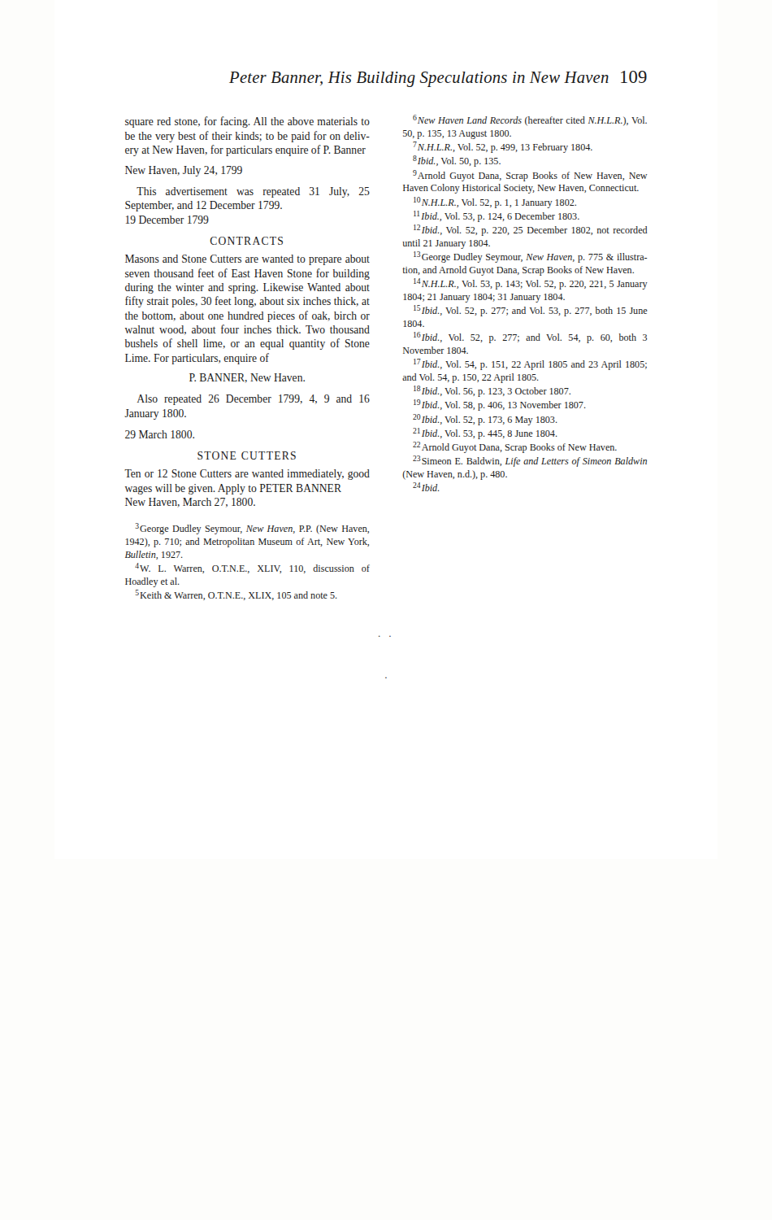Peter Banner, His Building Speculations in New Haven 109
square red stone, for facing. All the above materials to be the very best of their kinds; to be paid for on delivery at New Haven, for particulars enquire of P. Banner
New Haven, July 24, 1799
This advertisement was repeated 31 July, 25 September, and 12 December 1799.
19 December 1799
CONTRACTS
Masons and Stone Cutters are wanted to prepare about seven thousand feet of East Haven Stone for building during the winter and spring. Likewise Wanted about fifty strait poles, 30 feet long, about six inches thick, at the bottom, about one hundred pieces of oak, birch or walnut wood, about four inches thick. Two thousand bushels of shell lime, or an equal quantity of Stone Lime. For particulars, enquire of
P. BANNER, New Haven.
Also repeated 26 December 1799, 4, 9 and 16 January 1800.
29 March 1800.
STONE CUTTERS
Ten or 12 Stone Cutters are wanted immediately, good wages will be given. Apply to PETER BANNER
New Haven, March 27, 1800.
3George Dudley Seymour, New Haven, P.P. (New Haven, 1942), p. 710; and Metropolitan Museum of Art, New York, Bulletin, 1927.
4W. L. Warren, O.T.N.E., XLIV, 110, discussion of Hoadley et al.
5Keith & Warren, O.T.N.E., XLIX, 105 and note 5.
6New Haven Land Records (hereafter cited N.H.L.R.), Vol. 50, p. 135, 13 August 1800.
7N.H.L.R., Vol. 52, p. 499, 13 February 1804.
8Ibid., Vol. 50, p. 135.
9Arnold Guyot Dana, Scrap Books of New Haven, New Haven Colony Historical Society, New Haven, Connecticut.
10N.H.L.R., Vol. 52, p. 1, 1 January 1802.
11Ibid., Vol. 53, p. 124, 6 December 1803.
12Ibid., Vol. 52, p. 220, 25 December 1802, not recorded until 21 January 1804.
13George Dudley Seymour, New Haven, p. 775 & illustration, and Arnold Guyot Dana, Scrap Books of New Haven.
14N.H.L.R., Vol. 53, p. 143; Vol. 52, p. 220, 221, 5 January 1804; 21 January 1804; 31 January 1804.
15Ibid., Vol. 52, p. 277; and Vol. 53, p. 277, both 15 June 1804.
16Ibid., Vol. 52, p. 277; and Vol. 54, p. 60, both 3 November 1804.
17Ibid., Vol. 54, p. 151, 22 April 1805 and 23 April 1805; and Vol. 54, p. 150, 22 April 1805.
18Ibid., Vol. 56, p. 123, 3 October 1807.
19Ibid., Vol. 58, p. 406, 13 November 1807.
20Ibid., Vol. 52, p. 173, 6 May 1803.
21Ibid., Vol. 53, p. 445, 8 June 1804.
22Arnold Guyot Dana, Scrap Books of New Haven.
23Simeon E. Baldwin, Life and Letters of Simeon Baldwin (New Haven, n.d.), p. 480.
24Ibid.
. .
.